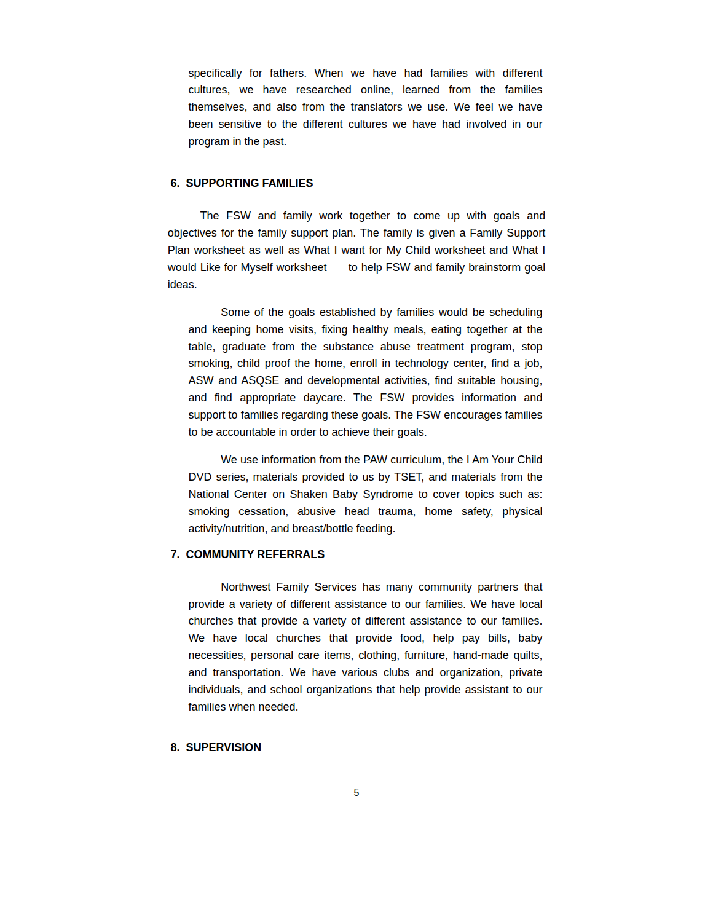specifically for fathers. When we have had families with different cultures, we have researched online, learned from the families themselves, and also from the translators we use. We feel we have been sensitive to the different cultures we have had involved in our program in the past.
6. SUPPORTING FAMILIES
The FSW and family work together to come up with goals and objectives for the family support plan. The family is given a Family Support Plan worksheet as well as What I want for My Child worksheet and What I would Like for Myself worksheet to help FSW and family brainstorm goal ideas.
Some of the goals established by families would be scheduling and keeping home visits, fixing healthy meals, eating together at the table, graduate from the substance abuse treatment program, stop smoking, child proof the home, enroll in technology center, find a job, ASW and ASQSE and developmental activities, find suitable housing, and find appropriate daycare. The FSW provides information and support to families regarding these goals. The FSW encourages families to be accountable in order to achieve their goals.
We use information from the PAW curriculum, the I Am Your Child DVD series, materials provided to us by TSET, and materials from the National Center on Shaken Baby Syndrome to cover topics such as: smoking cessation, abusive head trauma, home safety, physical activity/nutrition, and breast/bottle feeding.
7. COMMUNITY REFERRALS
Northwest Family Services has many community partners that provide a variety of different assistance to our families. We have local churches that provide a variety of different assistance to our families. We have local churches that provide food, help pay bills, baby necessities, personal care items, clothing, furniture, hand-made quilts, and transportation. We have various clubs and organization, private individuals, and school organizations that help provide assistant to our families when needed.
8. SUPERVISION
5